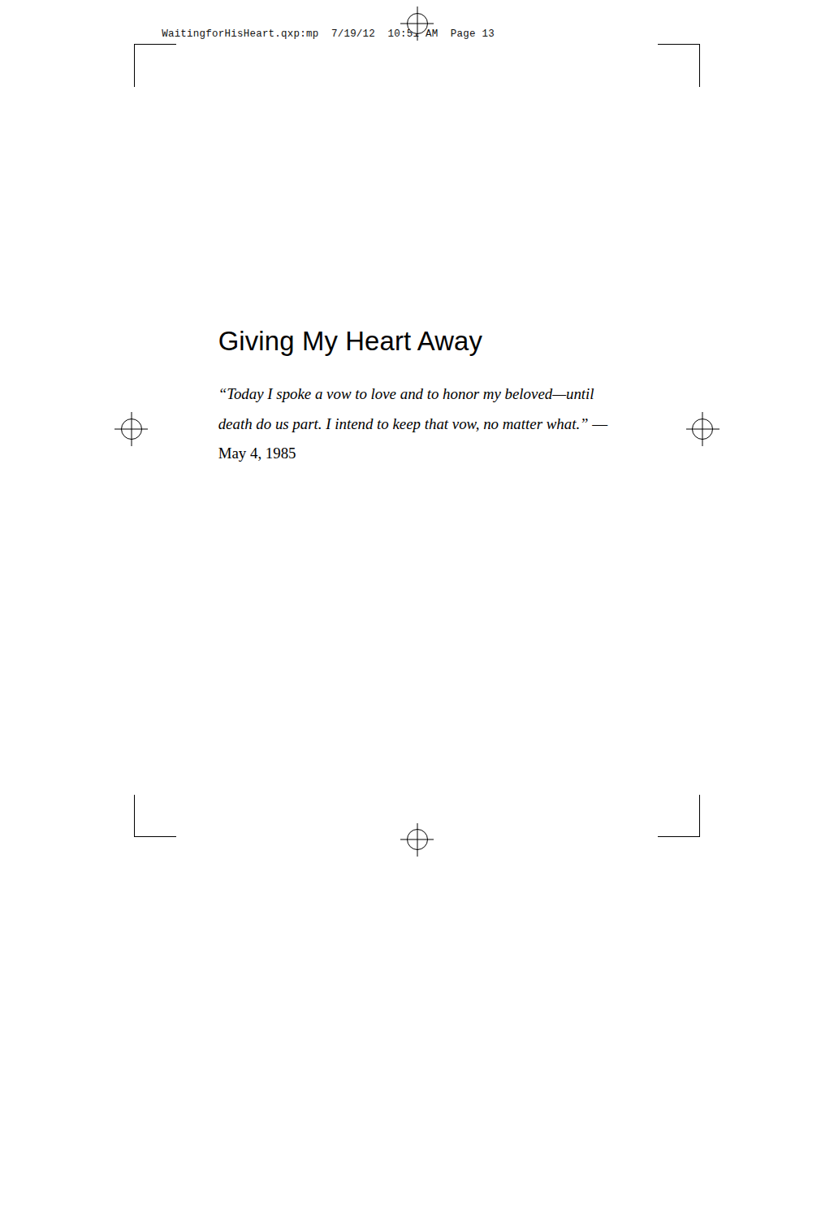WaitingforHisHeart.qxp:mp 7/19/12 10:51 AM Page 13
Giving My Heart Away
“Today I spoke a vow to love and to honor my beloved—until death do us part. I intend to keep that vow, no matter what.” —May 4, 1985